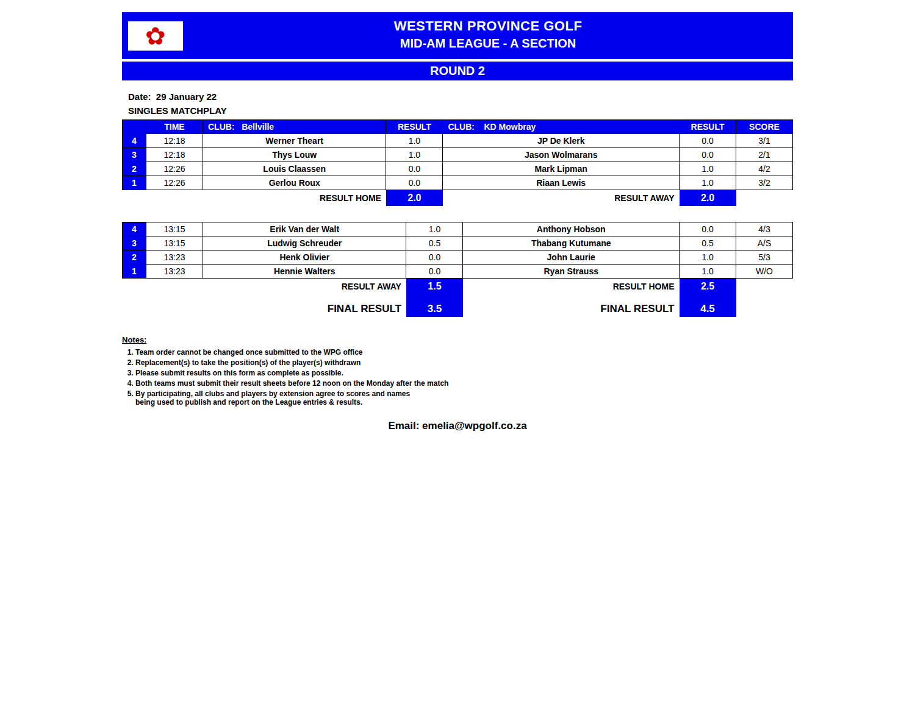✿
WESTERN PROVINCE GOLF
MID-AM LEAGUE - A SECTION
ROUND 2
Date: 29 January 22
SINGLES MATCHPLAY
| | TIME | CLUB: Bellville | RESULT | CLUB: KD Mowbray | RESULT | SCORE |
| --- | --- | --- | --- | --- | --- | --- |
| 4 | 12:18 | Werner Theart | 1.0 | JP De Klerk | 0.0 | 3/1 |
| 3 | 12:18 | Thys Louw | 1.0 | Jason Wolmarans | 0.0 | 2/1 |
| 2 | 12:26 | Louis Claassen | 0.0 | Mark Lipman | 1.0 | 4/2 |
| 1 | 12:26 | Gerlou Roux | 0.0 | Riaan Lewis | 1.0 | 3/2 |
| RESULT HOME | 2.0 | RESULT AWAY | 2.0 | |
| 4 | 13:15 | Erik Van der Walt | 1.0 | Anthony Hobson | 0.0 | 4/3 |
| 3 | 13:15 | Ludwig Schreuder | 0.5 | Thabang Kutumane | 0.5 | A/S |
| 2 | 13:23 | Henk Olivier | 0.0 | John Laurie | 1.0 | 5/3 |
| 1 | 13:23 | Hennie Walters | 0.0 | Ryan Strauss | 1.0 | W/O |
| RESULT AWAY | 1.5 | RESULT HOME | 2.5 | |
| FINAL RESULT | 3.5 | FINAL RESULT | 4.5 | |
Notes:
Team order cannot be changed once submitted to the WPG office
Replacement(s) to take the position(s) of the player(s) withdrawn
Please submit results on this form as complete as possible.
Both teams must submit their result sheets before 12 noon on the Monday after the match
By participating, all clubs and players by extension agree to scores and names
being used to publish and report on the League entries & results.
Email: emelia@wpgolf.co.za